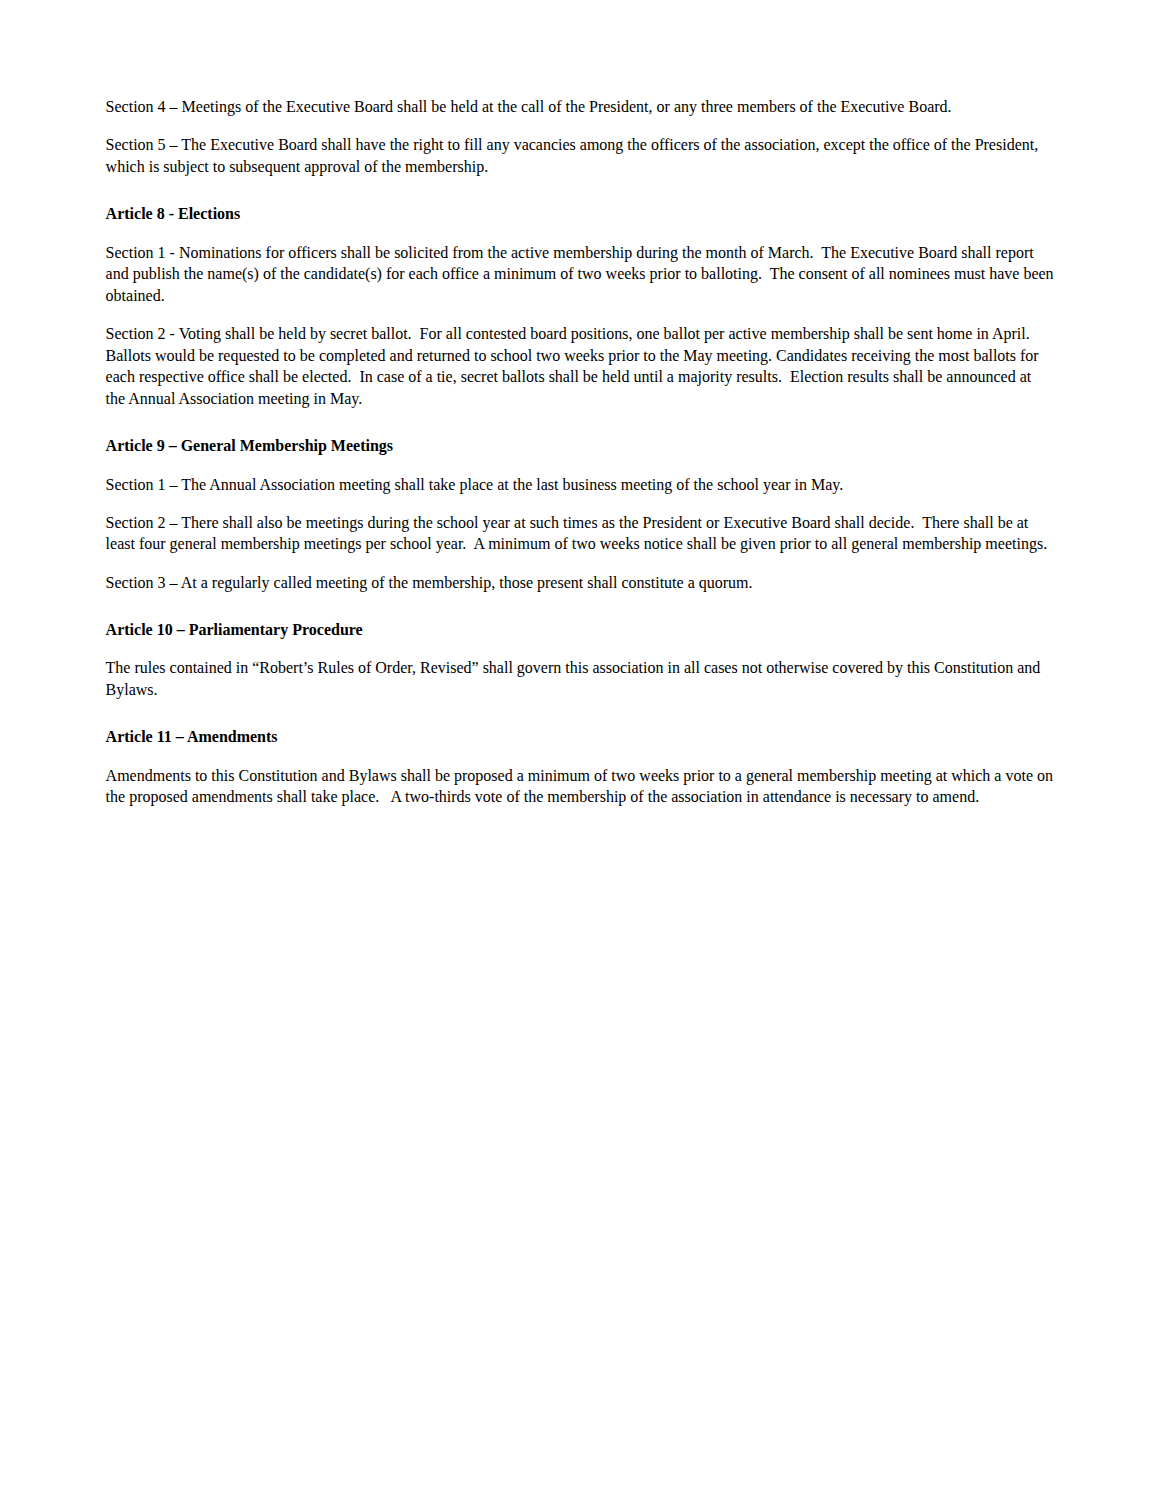Section 4 – Meetings of the Executive Board shall be held at the call of the President, or any three members of the Executive Board.
Section 5 – The Executive Board shall have the right to fill any vacancies among the officers of the association, except the office of the President, which is subject to subsequent approval of the membership.
Article 8 - Elections
Section 1 - Nominations for officers shall be solicited from the active membership during the month of March. The Executive Board shall report and publish the name(s) of the candidate(s) for each office a minimum of two weeks prior to balloting. The consent of all nominees must have been obtained.
Section 2 - Voting shall be held by secret ballot. For all contested board positions, one ballot per active membership shall be sent home in April. Ballots would be requested to be completed and returned to school two weeks prior to the May meeting. Candidates receiving the most ballots for each respective office shall be elected. In case of a tie, secret ballots shall be held until a majority results. Election results shall be announced at the Annual Association meeting in May.
Article 9 – General Membership Meetings
Section 1 – The Annual Association meeting shall take place at the last business meeting of the school year in May.
Section 2 – There shall also be meetings during the school year at such times as the President or Executive Board shall decide. There shall be at least four general membership meetings per school year. A minimum of two weeks notice shall be given prior to all general membership meetings.
Section 3 – At a regularly called meeting of the membership, those present shall constitute a quorum.
Article 10 – Parliamentary Procedure
The rules contained in “Robert’s Rules of Order, Revised” shall govern this association in all cases not otherwise covered by this Constitution and Bylaws.
Article 11 – Amendments
Amendments to this Constitution and Bylaws shall be proposed a minimum of two weeks prior to a general membership meeting at which a vote on the proposed amendments shall take place. A two-thirds vote of the membership of the association in attendance is necessary to amend.